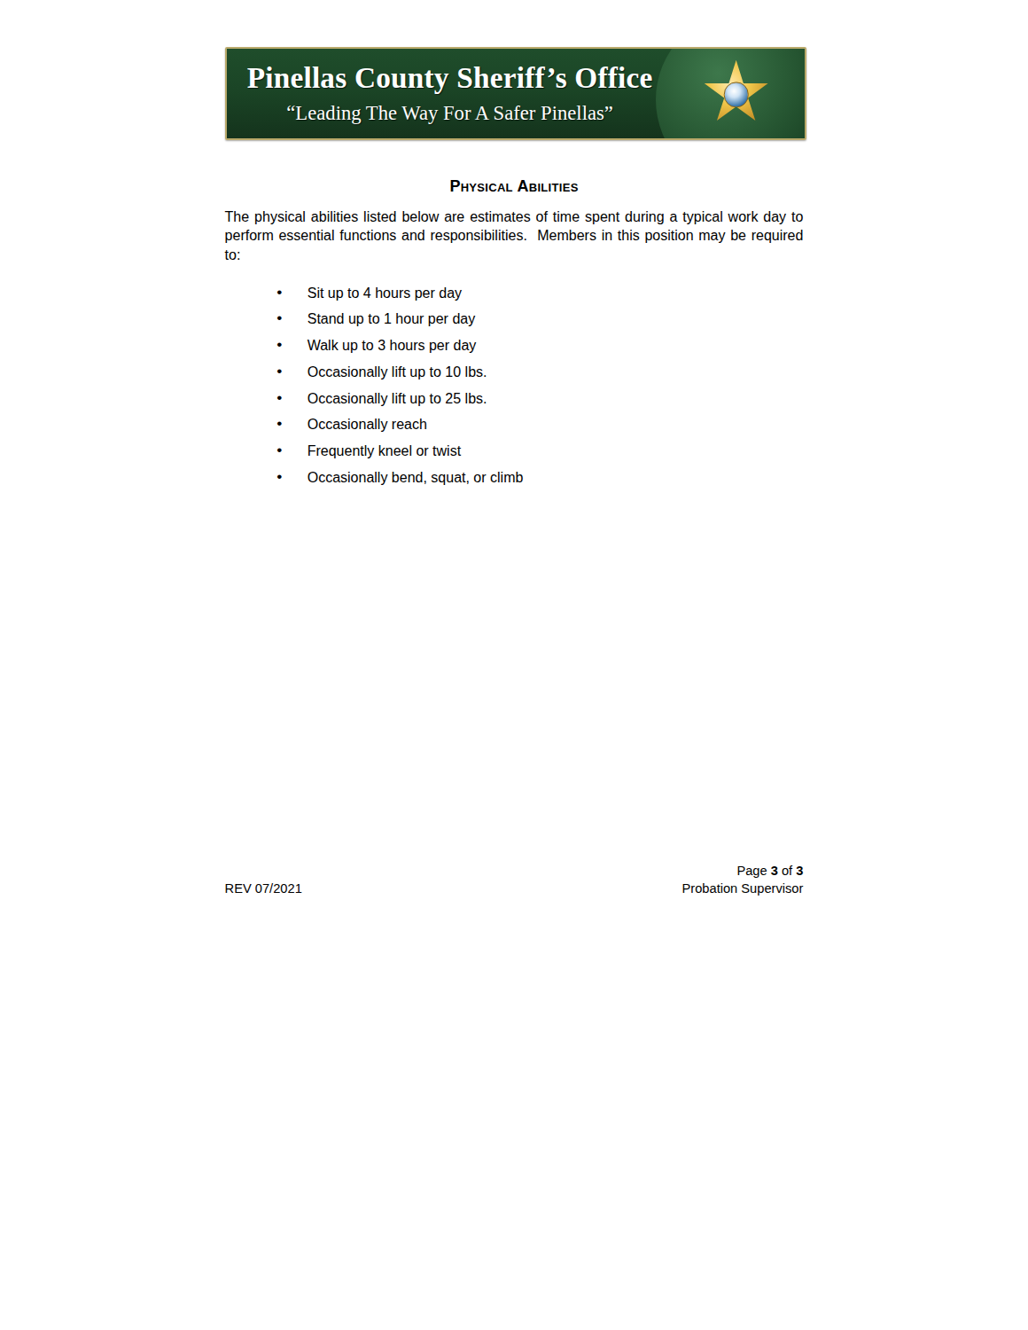Pinellas County Sheriff’s Office
“Leading The Way For A Safer Pinellas”
Physical Abilities
The physical abilities listed below are estimates of time spent during a typical work day to perform essential functions and responsibilities. Members in this position may be required to:
Sit up to 4 hours per day
Stand up to 1 hour per day
Walk up to 3 hours per day
Occasionally lift up to 10 lbs.
Occasionally lift up to 25 lbs.
Occasionally reach
Frequently kneel or twist
Occasionally bend, squat, or climb
REV 07/2021
Page 3 of 3
Probation Supervisor